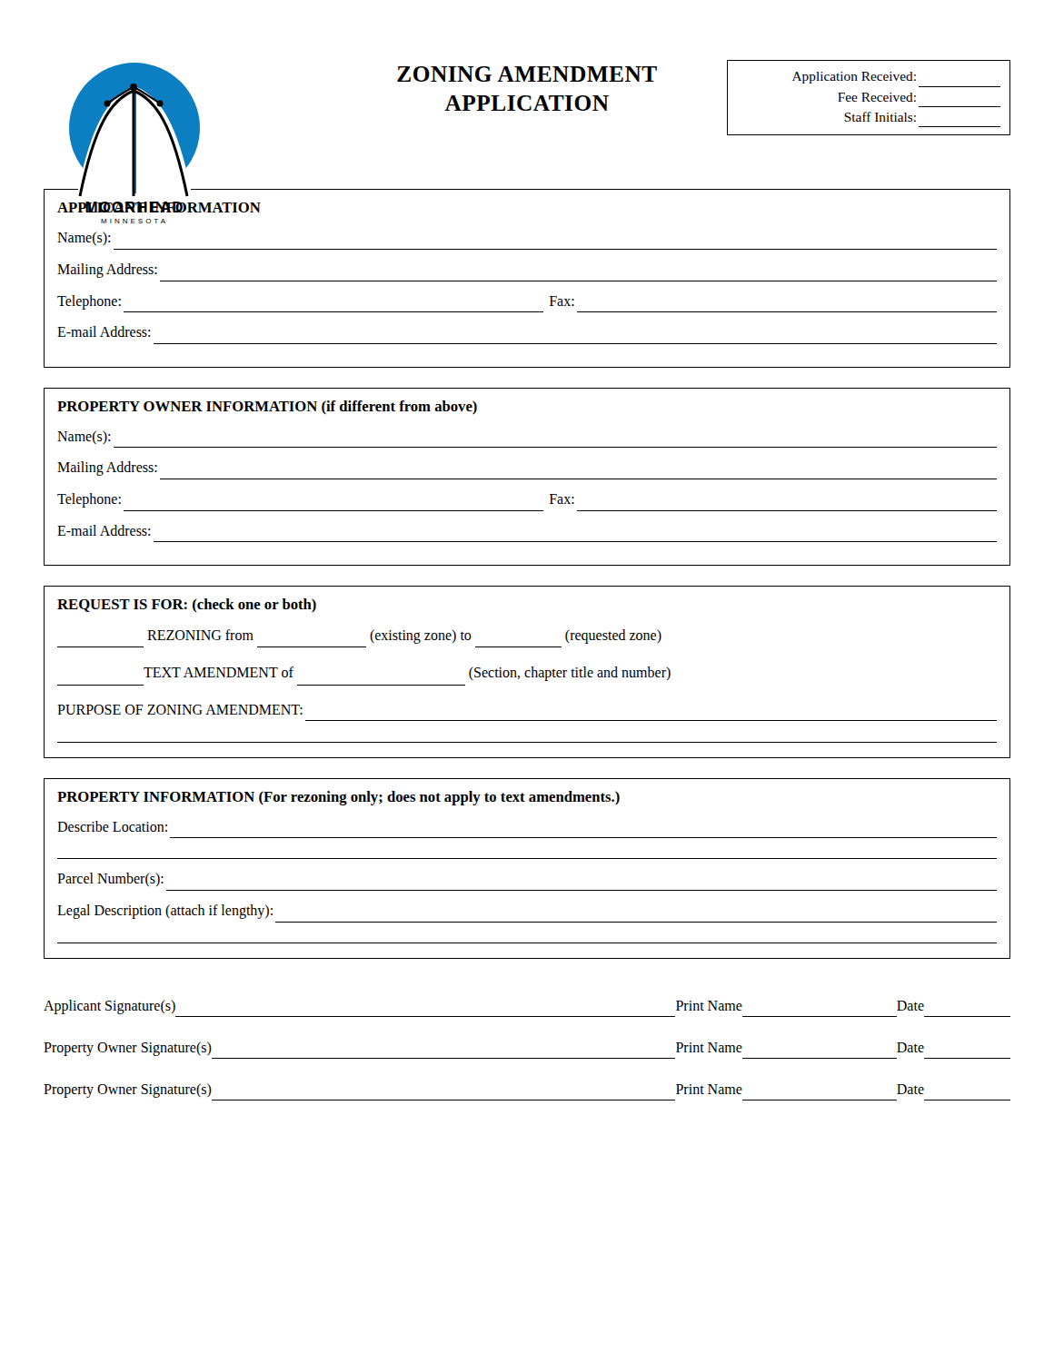MOORHEAD MINNESOTA
Application Received:
Fee Received:
Staff Initials:
ZONING AMENDMENT
APPLICATION
APPLICANT INFORMATION
Name(s):
Mailing Address:
Telephone: Fax:
E-mail Address:
PROPERTY OWNER INFORMATION (if different from above)
Name(s):
Mailing Address:
Telephone: Fax:
E-mail Address:
REQUEST IS FOR: (check one or both)
REZONING from (existing zone) to (requested zone)
TEXT AMENDMENT of (Section, chapter title and number)
PURPOSE OF ZONING AMENDMENT:
PROPERTY INFORMATION (For rezoning only; does not apply to text amendments.)
Describe Location:
Parcel Number(s):
Legal Description (attach if lengthy):
Applicant Signature(s) Print Name Date
Property Owner Signature(s) Print Name Date
Property Owner Signature(s) Print Name Date